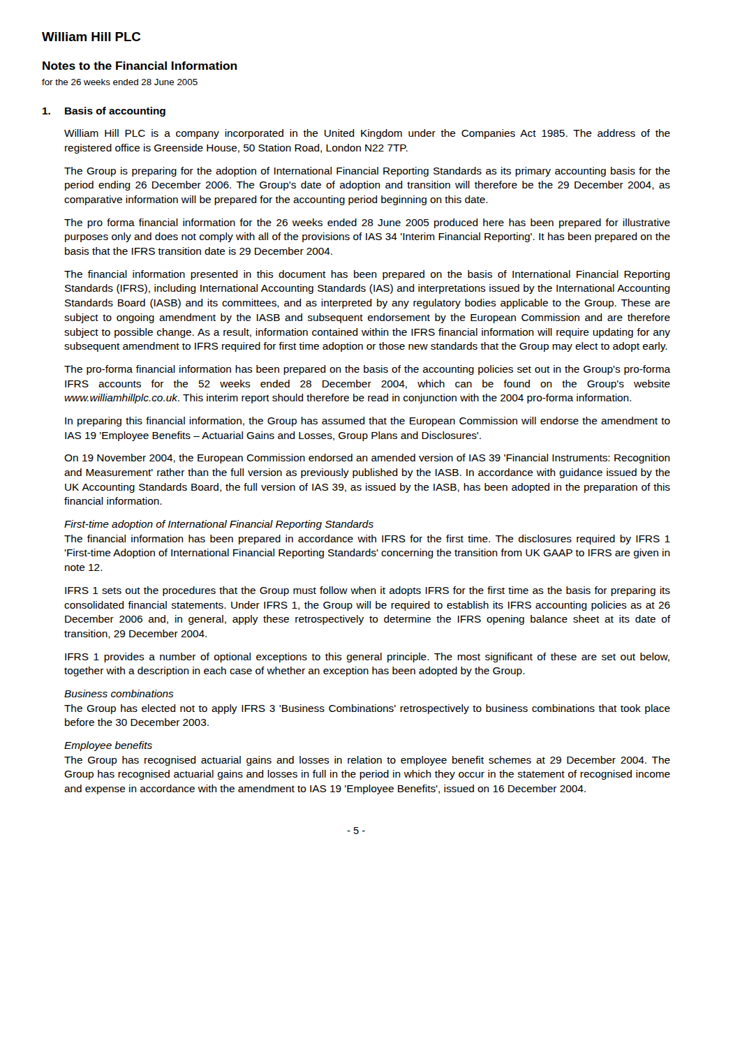William Hill PLC
Notes to the Financial Information
for the 26 weeks ended 28 June 2005
1. Basis of accounting
William Hill PLC is a company incorporated in the United Kingdom under the Companies Act 1985. The address of the registered office is Greenside House, 50 Station Road, London N22 7TP.
The Group is preparing for the adoption of International Financial Reporting Standards as its primary accounting basis for the period ending 26 December 2006. The Group's date of adoption and transition will therefore be the 29 December 2004, as comparative information will be prepared for the accounting period beginning on this date.
The pro forma financial information for the 26 weeks ended 28 June 2005 produced here has been prepared for illustrative purposes only and does not comply with all of the provisions of IAS 34 'Interim Financial Reporting'. It has been prepared on the basis that the IFRS transition date is 29 December 2004.
The financial information presented in this document has been prepared on the basis of International Financial Reporting Standards (IFRS), including International Accounting Standards (IAS) and interpretations issued by the International Accounting Standards Board (IASB) and its committees, and as interpreted by any regulatory bodies applicable to the Group. These are subject to ongoing amendment by the IASB and subsequent endorsement by the European Commission and are therefore subject to possible change. As a result, information contained within the IFRS financial information will require updating for any subsequent amendment to IFRS required for first time adoption or those new standards that the Group may elect to adopt early.
The pro-forma financial information has been prepared on the basis of the accounting policies set out in the Group's pro-forma IFRS accounts for the 52 weeks ended 28 December 2004, which can be found on the Group's website www.williamhillplc.co.uk. This interim report should therefore be read in conjunction with the 2004 pro-forma information.
In preparing this financial information, the Group has assumed that the European Commission will endorse the amendment to IAS 19 'Employee Benefits – Actuarial Gains and Losses, Group Plans and Disclosures'.
On 19 November 2004, the European Commission endorsed an amended version of IAS 39 'Financial Instruments: Recognition and Measurement' rather than the full version as previously published by the IASB. In accordance with guidance issued by the UK Accounting Standards Board, the full version of IAS 39, as issued by the IASB, has been adopted in the preparation of this financial information.
First-time adoption of International Financial Reporting Standards
The financial information has been prepared in accordance with IFRS for the first time. The disclosures required by IFRS 1 'First-time Adoption of International Financial Reporting Standards' concerning the transition from UK GAAP to IFRS are given in note 12.
IFRS 1 sets out the procedures that the Group must follow when it adopts IFRS for the first time as the basis for preparing its consolidated financial statements. Under IFRS 1, the Group will be required to establish its IFRS accounting policies as at 26 December 2006 and, in general, apply these retrospectively to determine the IFRS opening balance sheet at its date of transition, 29 December 2004.
IFRS 1 provides a number of optional exceptions to this general principle. The most significant of these are set out below, together with a description in each case of whether an exception has been adopted by the Group.
Business combinations
The Group has elected not to apply IFRS 3 'Business Combinations' retrospectively to business combinations that took place before the 30 December 2003.
Employee benefits
The Group has recognised actuarial gains and losses in relation to employee benefit schemes at 29 December 2004. The Group has recognised actuarial gains and losses in full in the period in which they occur in the statement of recognised income and expense in accordance with the amendment to IAS 19 'Employee Benefits', issued on 16 December 2004.
- 5 -